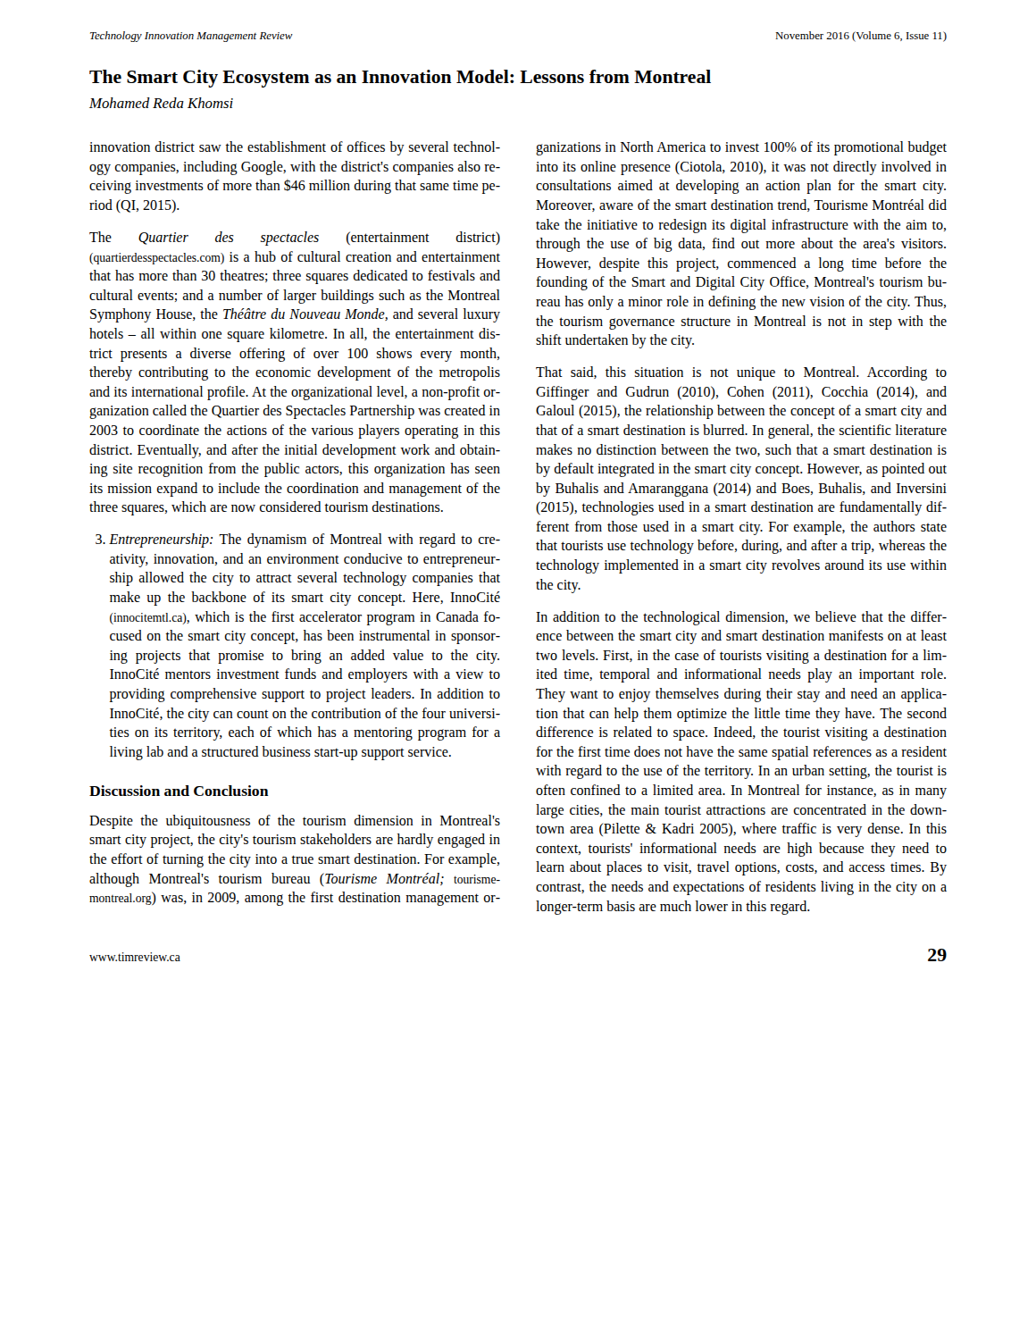Technology Innovation Management Review
November 2016 (Volume 6, Issue 11)
The Smart City Ecosystem as an Innovation Model: Lessons from Montreal
Mohamed Reda Khomsi
innovation district saw the establishment of offices by several technology companies, including Google, with the district's companies also receiving investments of more than $46 million during that same time period (QI, 2015).
The Quartier des spectacles (entertainment district) (quartierdesspectacles.com) is a hub of cultural creation and entertainment that has more than 30 theatres; three squares dedicated to festivals and cultural events; and a number of larger buildings such as the Montreal Symphony House, the Théâtre du Nouveau Monde, and several luxury hotels – all within one square kilometre. In all, the entertainment district presents a diverse offering of over 100 shows every month, thereby contributing to the economic development of the metropolis and its international profile. At the organizational level, a non-profit organization called the Quartier des Spectacles Partnership was created in 2003 to coordinate the actions of the various players operating in this district. Eventually, and after the initial development work and obtaining site recognition from the public actors, this organization has seen its mission expand to include the coordination and management of the three squares, which are now considered tourism destinations.
Entrepreneurship: The dynamism of Montreal with regard to creativity, innovation, and an environment conducive to entrepreneurship allowed the city to attract several technology companies that make up the backbone of its smart city concept. Here, InnoCité (innocitemtl.ca), which is the first accelerator program in Canada focused on the smart city concept, has been instrumental in sponsoring projects that promise to bring an added value to the city. InnoCité mentors investment funds and employers with a view to providing comprehensive support to project leaders. In addition to InnoCité, the city can count on the contribution of the four universities on its territory, each of which has a mentoring program for a living lab and a structured business start-up support service.
Discussion and Conclusion
Despite the ubiquitousness of the tourism dimension in Montreal's smart city project, the city's tourism stakeholders are hardly engaged in the effort of turning the city into a true smart destination. For example, although Montreal's tourism bureau (Tourisme Montréal; tourisme-montreal.org) was, in 2009, among the first destination management organizations in North America to invest 100% of its promotional budget into its online presence (Ciotola, 2010), it was not directly involved in consultations aimed at developing an action plan for the smart city. Moreover, aware of the smart destination trend, Tourisme Montréal did take the initiative to redesign its digital infrastructure with the aim to, through the use of big data, find out more about the area's visitors. However, despite this project, commenced a long time before the founding of the Smart and Digital City Office, Montreal's tourism bureau has only a minor role in defining the new vision of the city. Thus, the tourism governance structure in Montreal is not in step with the shift undertaken by the city.
That said, this situation is not unique to Montreal. According to Giffinger and Gudrun (2010), Cohen (2011), Cocchia (2014), and Galoul (2015), the relationship between the concept of a smart city and that of a smart destination is blurred. In general, the scientific literature makes no distinction between the two, such that a smart destination is by default integrated in the smart city concept. However, as pointed out by Buhalis and Amaranggana (2014) and Boes, Buhalis, and Inversini (2015), technologies used in a smart destination are fundamentally different from those used in a smart city. For example, the authors state that tourists use technology before, during, and after a trip, whereas the technology implemented in a smart city revolves around its use within the city.
In addition to the technological dimension, we believe that the difference between the smart city and smart destination manifests on at least two levels. First, in the case of tourists visiting a destination for a limited time, temporal and informational needs play an important role. They want to enjoy themselves during their stay and need an application that can help them optimize the little time they have. The second difference is related to space. Indeed, the tourist visiting a destination for the first time does not have the same spatial references as a resident with regard to the use of the territory. In an urban setting, the tourist is often confined to a limited area. In Montreal for instance, as in many large cities, the main tourist attractions are concentrated in the downtown area (Pilette & Kadri 2005), where traffic is very dense. In this context, tourists' informational needs are high because they need to learn about places to visit, travel options, costs, and access times. By contrast, the needs and expectations of residents living in the city on a longer-term basis are much lower in this regard.
www.timreview.ca
29